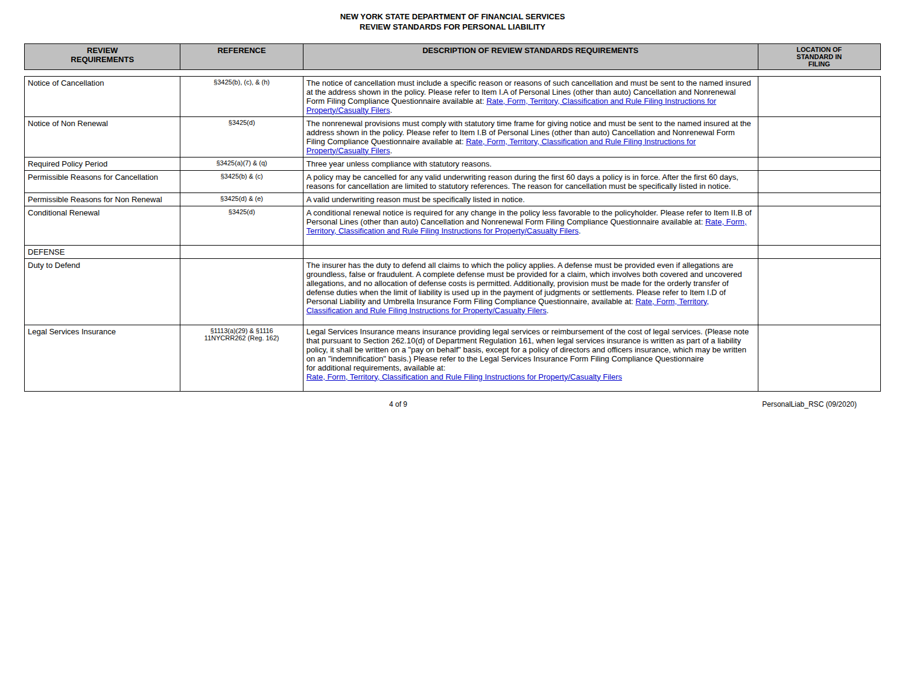NEW YORK STATE DEPARTMENT OF FINANCIAL SERVICES
REVIEW STANDARDS FOR PERSONAL LIABILITY
| REVIEW REQUIREMENTS | REFERENCE | DESCRIPTION OF REVIEW STANDARDS REQUIREMENTS | LOCATION OF STANDARD IN FILING |
| --- | --- | --- | --- |
| Notice of Cancellation | §3425(b), (c), & (h) | The notice of cancellation must include a specific reason or reasons of such cancellation and must be sent to the named insured at the address shown in the policy. Please refer to Item I.A of Personal Lines (other than auto) Cancellation and Nonrenewal Form Filing Compliance Questionnaire available at: Rate, Form, Territory, Classification and Rule Filing Instructions for Property/Casualty Filers . | |
| Notice of Non Renewal | §3425(d) | The nonrenewal provisions must comply with statutory time frame for giving notice and must be sent to the named insured at the address shown in the policy. Please refer to Item I.B of Personal Lines (other than auto) Cancellation and Nonrenewal Form Filing Compliance Questionnaire available at: Rate, Form, Territory, Classification and Rule Filing Instructions for Property/Casualty Filers . | |
| Required Policy Period | §3425(a)(7) & (q) | Three year unless compliance with statutory reasons. | |
| Permissible Reasons for Cancellation | §3425(b) & (c) | A policy may be cancelled for any valid underwriting reason during the first 60 days a policy is in force. After the first 60 days, reasons for cancellation are limited to statutory references. The reason for cancellation must be specifically listed in notice. | |
| Permissible Reasons for Non Renewal | §3425(d) & (e) | A valid underwriting reason must be specifically listed in notice. | |
| Conditional Renewal | §3425(d) | A conditional renewal notice is required for any change in the policy less favorable to the policyholder. Please refer to Item II.B of Personal Lines (other than auto) Cancellation and Nonrenewal Form Filing Compliance Questionnaire available at: Rate, Form, Territory, Classification and Rule Filing Instructions for Property/Casualty Filers . | |
| DEFENSE | | | |
| Duty to Defend | | The insurer has the duty to defend all claims to which the policy applies. A defense must be provided even if allegations are groundless, false or fraudulent. A complete defense must be provided for a claim, which involves both covered and uncovered allegations, and no allocation of defense costs is permitted. Additionally, provision must be made for the orderly transfer of defense duties when the limit of liability is used up in the payment of judgments or settlements. Please refer to Item I.D of Personal Liability and Umbrella Insurance Form Filing Compliance Questionnaire, available at: Rate, Form, Territory, Classification and Rule Filing Instructions for Property/Casualty Filers . | |
| Legal Services Insurance | §1113(a)(29) & §1116 11NYCRR262 (Reg. 162) | Legal Services Insurance means insurance providing legal services or reimbursement of the cost of legal services. (Please note that pursuant to Section 262.10(d) of Department Regulation 161, when legal services insurance is written as part of a liability policy, it shall be written on a "pay on behalf" basis, except for a policy of directors and officers insurance, which may be written on an "indemnification" basis.) Please refer to the Legal Services Insurance Form Filing Compliance Questionnaire for additional requirements, available at: Rate, Form, Territory, Classification and Rule Filing Instructions for Property/Casualty Filers | |
4 of 9 PersonalLiab_RSC (09/2020)